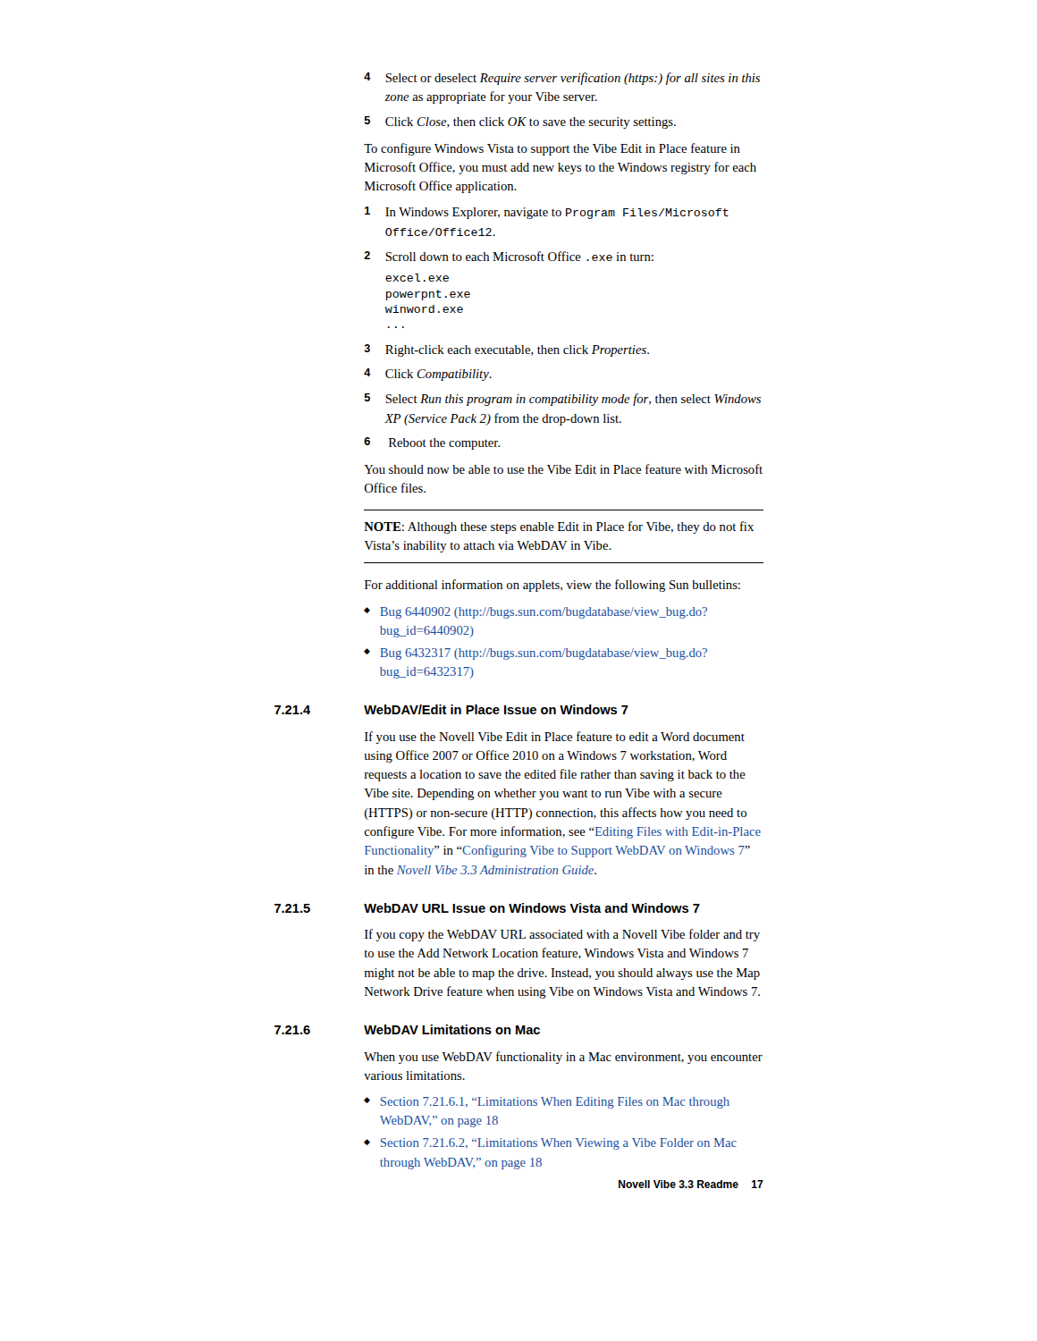4 Select or deselect Require server verification (https:) for all sites in this zone as appropriate for your Vibe server.
5 Click Close, then click OK to save the security settings.
To configure Windows Vista to support the Vibe Edit in Place feature in Microsoft Office, you must add new keys to the Windows registry for each Microsoft Office application.
1 In Windows Explorer, navigate to Program Files/Microsoft Office/Office12.
2 Scroll down to each Microsoft Office .exe in turn:
excel.exe
powerpnt.exe
winword.exe
...
3 Right-click each executable, then click Properties.
4 Click Compatibility.
5 Select Run this program in compatibility mode for, then select Windows XP (Service Pack 2) from the drop-down list.
6 Reboot the computer.
You should now be able to use the Vibe Edit in Place feature with Microsoft Office files.
NOTE: Although these steps enable Edit in Place for Vibe, they do not fix Vista’s inability to attach via WebDAV in Vibe.
For additional information on applets, view the following Sun bulletins:
Bug 6440902 (http://bugs.sun.com/bugdatabase/view_bug.do?bug_id=6440902)
Bug 6432317 (http://bugs.sun.com/bugdatabase/view_bug.do?bug_id=6432317)
7.21.4 WebDAV/Edit in Place Issue on Windows 7
If you use the Novell Vibe Edit in Place feature to edit a Word document using Office 2007 or Office 2010 on a Windows 7 workstation, Word requests a location to save the edited file rather than saving it back to the Vibe site. Depending on whether you want to run Vibe with a secure (HTTPS) or non-secure (HTTP) connection, this affects how you need to configure Vibe. For more information, see “Editing Files with Edit-in-Place Functionality” in “Configuring Vibe to Support WebDAV on Windows 7” in the Novell Vibe 3.3 Administration Guide.
7.21.5 WebDAV URL Issue on Windows Vista and Windows 7
If you copy the WebDAV URL associated with a Novell Vibe folder and try to use the Add Network Location feature, Windows Vista and Windows 7 might not be able to map the drive. Instead, you should always use the Map Network Drive feature when using Vibe on Windows Vista and Windows 7.
7.21.6 WebDAV Limitations on Mac
When you use WebDAV functionality in a Mac environment, you encounter various limitations.
Section 7.21.6.1, “Limitations When Editing Files on Mac through WebDAV,” on page 18
Section 7.21.6.2, “Limitations When Viewing a Vibe Folder on Mac through WebDAV,” on page 18
Novell Vibe 3.3 Readme17